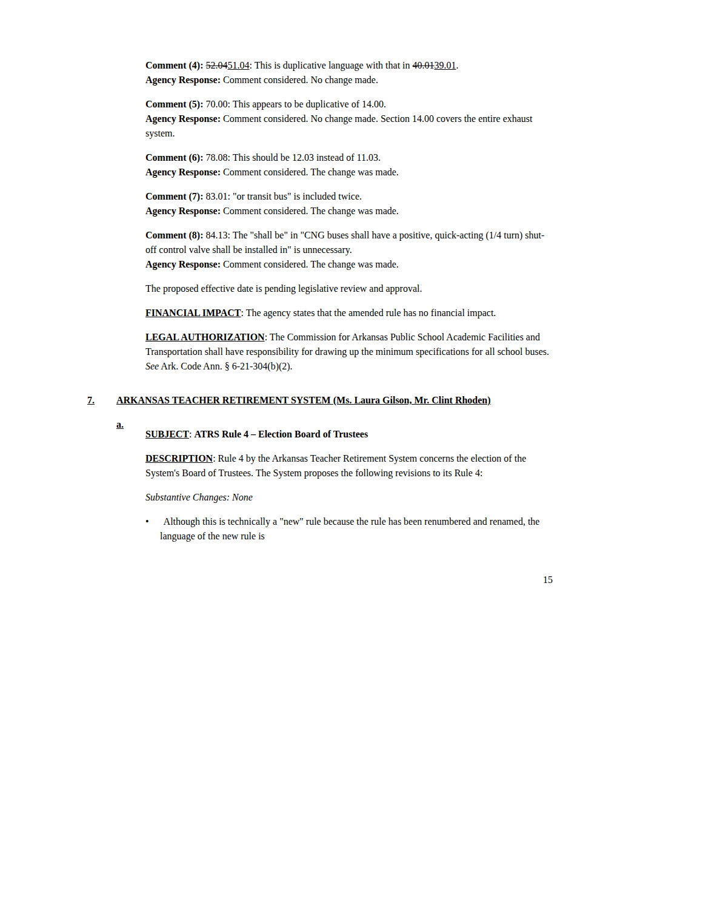Comment (4): 52.0451.04: This is duplicative language with that in 40.0139.01.
Agency Response: Comment considered. No change made.
Comment (5): 70.00: This appears to be duplicative of 14.00.
Agency Response: Comment considered. No change made. Section 14.00 covers the entire exhaust system.
Comment (6): 78.08: This should be 12.03 instead of 11.03.
Agency Response: Comment considered. The change was made.
Comment (7): 83.01: "or transit bus" is included twice.
Agency Response: Comment considered. The change was made.
Comment (8): 84.13: The "shall be" in "CNG buses shall have a positive, quick-acting (1/4 turn) shut-off control valve shall be installed in" is unnecessary.
Agency Response: Comment considered. The change was made.
The proposed effective date is pending legislative review and approval.
FINANCIAL IMPACT: The agency states that the amended rule has no financial impact.
LEGAL AUTHORIZATION: The Commission for Arkansas Public School Academic Facilities and Transportation shall have responsibility for drawing up the minimum specifications for all school buses. See Ark. Code Ann. § 6-21-304(b)(2).
7.
ARKANSAS TEACHER RETIREMENT SYSTEM (Ms. Laura Gilson, Mr. Clint Rhoden)
a.
SUBJECT: ATRS Rule 4 – Election Board of Trustees
DESCRIPTION: Rule 4 by the Arkansas Teacher Retirement System concerns the election of the System's Board of Trustees. The System proposes the following revisions to its Rule 4:
Substantive Changes: None
• Although this is technically a "new" rule because the rule has been renumbered and renamed, the language of the new rule is
15